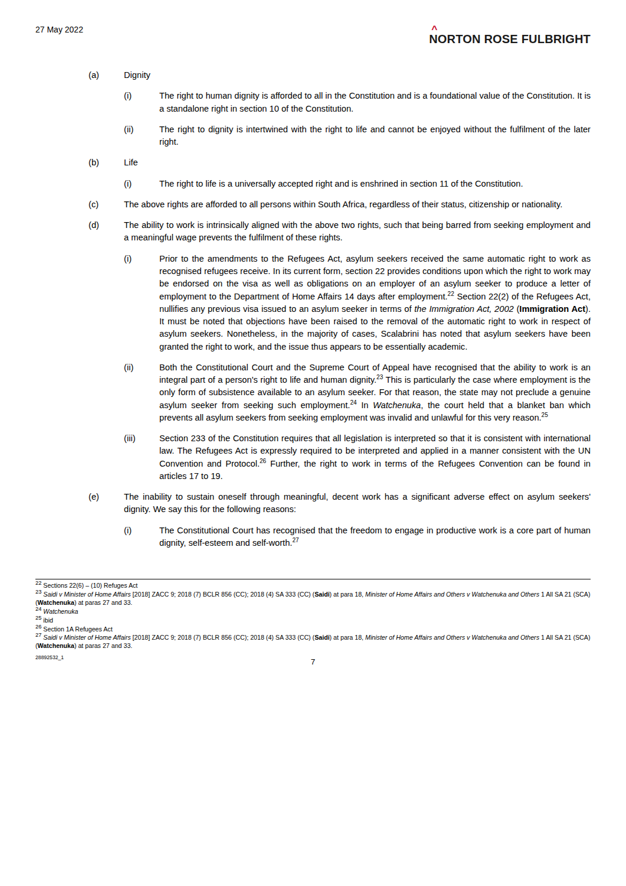27 May 2022
^ NORTON ROSE FULBRIGHT
(a)
Dignity
(i)
The right to human dignity is afforded to all in the Constitution and is a foundational value of the Constitution. It is a standalone right in section 10 of the Constitution.
(ii)
The right to dignity is intertwined with the right to life and cannot be enjoyed without the fulfilment of the later right.
(b)
Life
(i)
The right to life is a universally accepted right and is enshrined in section 11 of the Constitution.
(c)
The above rights are afforded to all persons within South Africa, regardless of their status, citizenship or nationality.
(d)
The ability to work is intrinsically aligned with the above two rights, such that being barred from seeking employment and a meaningful wage prevents the fulfilment of these rights.
(i)
Prior to the amendments to the Refugees Act, asylum seekers received the same automatic right to work as recognised refugees receive. In its current form, section 22 provides conditions upon which the right to work may be endorsed on the visa as well as obligations on an employer of an asylum seeker to produce a letter of employment to the Department of Home Affairs 14 days after employment.22 Section 22(2) of the Refugees Act, nullifies any previous visa issued to an asylum seeker in terms of the Immigration Act, 2002 (Immigration Act). It must be noted that objections have been raised to the removal of the automatic right to work in respect of asylum seekers. Nonetheless, in the majority of cases, Scalabrini has noted that asylum seekers have been granted the right to work, and the issue thus appears to be essentially academic.
(ii)
Both the Constitutional Court and the Supreme Court of Appeal have recognised that the ability to work is an integral part of a person's right to life and human dignity.23 This is particularly the case where employment is the only form of subsistence available to an asylum seeker. For that reason, the state may not preclude a genuine asylum seeker from seeking such employment.24 In Watchenuka, the court held that a blanket ban which prevents all asylum seekers from seeking employment was invalid and unlawful for this very reason.25
(iii)
Section 233 of the Constitution requires that all legislation is interpreted so that it is consistent with international law. The Refugees Act is expressly required to be interpreted and applied in a manner consistent with the UN Convention and Protocol.26 Further, the right to work in terms of the Refugees Convention can be found in articles 17 to 19.
(e)
The inability to sustain oneself through meaningful, decent work has a significant adverse effect on asylum seekers' dignity. We say this for the following reasons:
(i)
The Constitutional Court has recognised that the freedom to engage in productive work is a core part of human dignity, self-esteem and self-worth.27
22 Sections 22(6) – (10) Refuges Act
23 Saidi v Minister of Home Affairs [2018] ZACC 9; 2018 (7) BCLR 856 (CC); 2018 (4) SA 333 (CC) (Saidi) at para 18, Minister of Home Affairs and Others v Watchenuka and Others 1 All SA 21 (SCA) (Watchenuka) at paras 27 and 33.
24 Watchenuka
25 ibid
26 Section 1A Refugees Act
27 Saidi v Minister of Home Affairs [2018] ZACC 9; 2018 (7) BCLR 856 (CC); 2018 (4) SA 333 (CC) (Saidi) at para 18, Minister of Home Affairs and Others v Watchenuka and Others 1 All SA 21 (SCA) (Watchenuka) at paras 27 and 33.
28892532_1
7